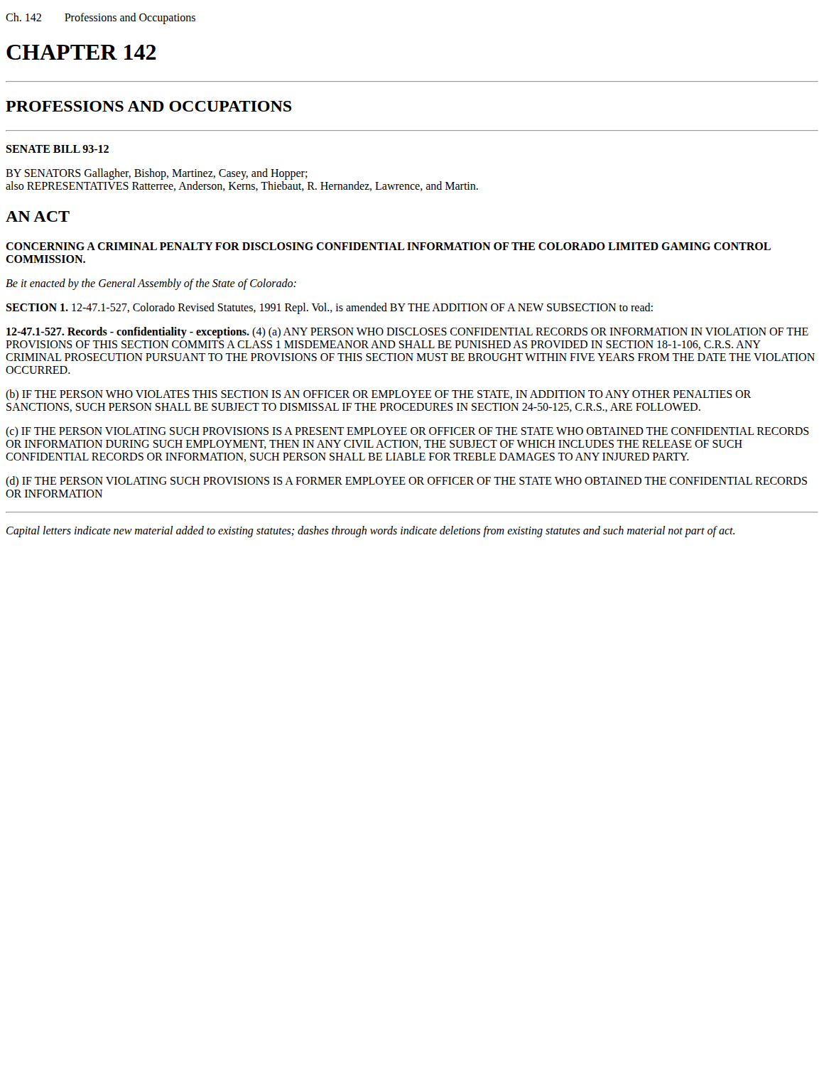Ch. 142 Professions and Occupations
CHAPTER 142
PROFESSIONS AND OCCUPATIONS
SENATE BILL 93-12
BY SENATORS Gallagher, Bishop, Martinez, Casey, and Hopper;
also REPRESENTATIVES Ratterree, Anderson, Kerns, Thiebaut, R. Hernandez, Lawrence, and Martin.
AN ACT
CONCERNING A CRIMINAL PENALTY FOR DISCLOSING CONFIDENTIAL INFORMATION OF THE COLORADO LIMITED GAMING CONTROL COMMISSION.
Be it enacted by the General Assembly of the State of Colorado:
SECTION 1. 12-47.1-527, Colorado Revised Statutes, 1991 Repl. Vol., is amended BY THE ADDITION OF A NEW SUBSECTION to read:
12-47.1-527. Records - confidentiality - exceptions. (4) (a) ANY PERSON WHO DISCLOSES CONFIDENTIAL RECORDS OR INFORMATION IN VIOLATION OF THE PROVISIONS OF THIS SECTION COMMITS A CLASS 1 MISDEMEANOR AND SHALL BE PUNISHED AS PROVIDED IN SECTION 18-1-106, C.R.S. ANY CRIMINAL PROSECUTION PURSUANT TO THE PROVISIONS OF THIS SECTION MUST BE BROUGHT WITHIN FIVE YEARS FROM THE DATE THE VIOLATION OCCURRED.
(b) IF THE PERSON WHO VIOLATES THIS SECTION IS AN OFFICER OR EMPLOYEE OF THE STATE, IN ADDITION TO ANY OTHER PENALTIES OR SANCTIONS, SUCH PERSON SHALL BE SUBJECT TO DISMISSAL IF THE PROCEDURES IN SECTION 24-50-125, C.R.S., ARE FOLLOWED.
(c) IF THE PERSON VIOLATING SUCH PROVISIONS IS A PRESENT EMPLOYEE OR OFFICER OF THE STATE WHO OBTAINED THE CONFIDENTIAL RECORDS OR INFORMATION DURING SUCH EMPLOYMENT, THEN IN ANY CIVIL ACTION, THE SUBJECT OF WHICH INCLUDES THE RELEASE OF SUCH CONFIDENTIAL RECORDS OR INFORMATION, SUCH PERSON SHALL BE LIABLE FOR TREBLE DAMAGES TO ANY INJURED PARTY.
(d) IF THE PERSON VIOLATING SUCH PROVISIONS IS A FORMER EMPLOYEE OR OFFICER OF THE STATE WHO OBTAINED THE CONFIDENTIAL RECORDS OR INFORMATION
Capital letters indicate new material added to existing statutes; dashes through words indicate deletions from existing statutes and such material not part of act.